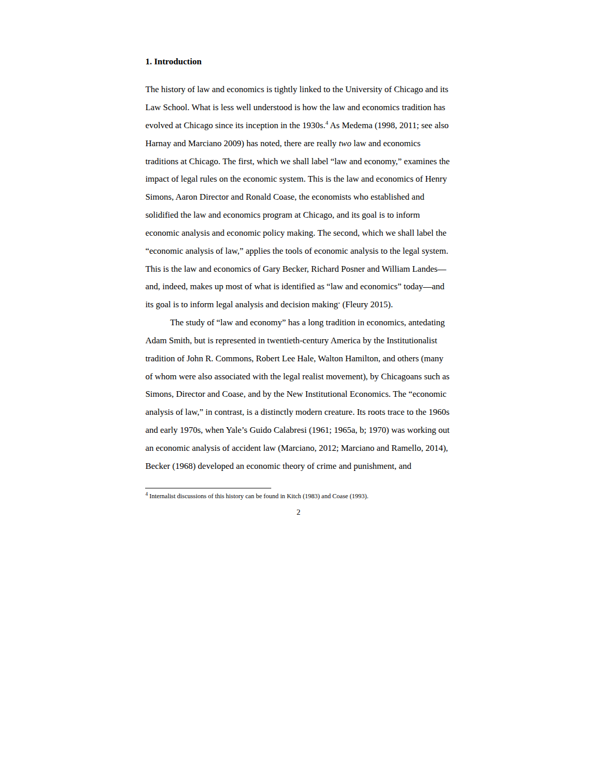1. Introduction
The history of law and economics is tightly linked to the University of Chicago and its Law School. What is less well understood is how the law and economics tradition has evolved at Chicago since its inception in the 1930s.4 As Medema (1998, 2011; see also Harnay and Marciano 2009) has noted, there are really two law and economics traditions at Chicago. The first, which we shall label “law and economy,” examines the impact of legal rules on the economic system. This is the law and economics of Henry Simons, Aaron Director and Ronald Coase, the economists who established and solidified the law and economics program at Chicago, and its goal is to inform economic analysis and economic policy making. The second, which we shall label the “economic analysis of law,” applies the tools of economic analysis to the legal system. This is the law and economics of Gary Becker, Richard Posner and William Landes—and, indeed, makes up most of what is identified as “law and economics” today—and its goal is to inform legal analysis and decision making. (Fleury 2015).
The study of “law and economy” has a long tradition in economics, antedating Adam Smith, but is represented in twentieth-century America by the Institutionalist tradition of John R. Commons, Robert Lee Hale, Walton Hamilton, and others (many of whom were also associated with the legal realist movement), by Chicagoans such as Simons, Director and Coase, and by the New Institutional Economics. The “economic analysis of law,” in contrast, is a distinctly modern creature. Its roots trace to the 1960s and early 1970s, when Yale’s Guido Calabresi (1961; 1965a, b; 1970) was working out an economic analysis of accident law (Marciano, 2012; Marciano and Ramello, 2014), Becker (1968) developed an economic theory of crime and punishment, and
4 Internalist discussions of this history can be found in Kitch (1983) and Coase (1993).
2